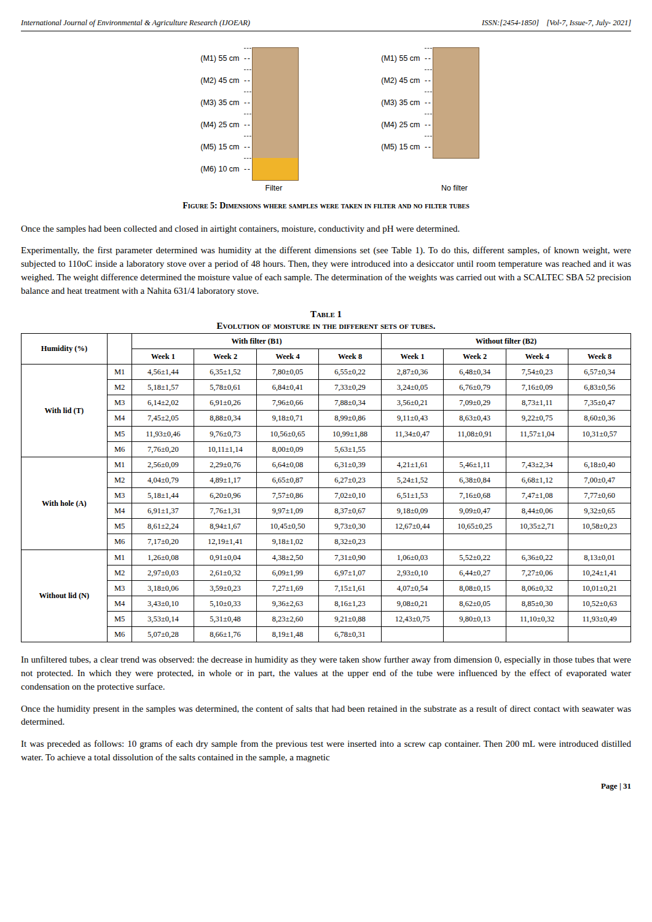International Journal of Environmental & Agriculture Research (IJOEAR)
ISSN:[2454-1850]
[Vol-7, Issue-7, July- 2021]
(M1) 55 cm- -
(M2) 45 cm- -
(M3) 35 cm- -
(M4) 25 cm- -
(M5) 15 cm- -
(M6) 10 cm- -
Filter
(M1) 55 cm- -
(M2) 45 cm- -
(M3) 35 cm- -
(M4) 25 cm- -
(M5) 15 cm- -
(M6) 10 cm- -
No filter
Figure 5: Dimensions where samples were taken in filter and no filter tubes
Once the samples had been collected and closed in airtight containers, moisture, conductivity and pH were determined.
Experimentally, the first parameter determined was humidity at the different dimensions set (see Table 1). To do this, different samples, of known weight, were subjected to 110oC inside a laboratory stove over a period of 48 hours. Then, they were introduced into a desiccator until room temperature was reached and it was weighed. The weight difference determined the moisture value of each sample. The determination of the weights was carried out with a SCALTEC SBA 52 precision balance and heat treatment with a Nahita 631/4 laboratory stove.
Table 1 Evolution of moisture in the different sets of tubes.
| Humidity (%) | | With filter (B1) | Without filter (B2) |
| --- | --- | --- | --- |
| Week 1 | Week 2 | Week 4 | Week 8 | Week 1 | Week 2 | Week 4 | Week 8 |
| With lid (T) | M1 | 4,56±1,44 | 6,35±1,52 | 7,80±0,05 | 6,55±0,22 | 2,87±0,36 | 6,48±0,34 | 7,54±0,23 | 6,57±0,34 |
| M2 | 5,18±1,57 | 5,78±0,61 | 6,84±0,41 | 7,33±0,29 | 3,24±0,05 | 6,76±0,79 | 7,16±0,09 | 6,83±0,56 |
| M3 | 6,14±2,02 | 6,91±0,26 | 7,96±0,66 | 7,88±0,34 | 3,56±0,21 | 7,09±0,29 | 8,73±1,11 | 7,35±0,47 |
| M4 | 7,45±2,05 | 8,88±0,34 | 9,18±0,71 | 8,99±0,86 | 9,11±0,43 | 8,63±0,43 | 9,22±0,75 | 8,60±0,36 |
| M5 | 11,93±0,46 | 9,76±0,73 | 10,56±0,65 | 10,99±1,88 | 11,34±0,47 | 11,08±0,91 | 11,57±1,04 | 10,31±0,57 |
| M6 | 7,76±0,20 | 10,11±1,14 | 8,00±0,09 | 5,63±1,55 | | | | |
| With hole (A) | M1 | 2,56±0,09 | 2,29±0,76 | 6,64±0,08 | 6,31±0,39 | 4,21±1,61 | 5,46±1,11 | 7,43±2,34 | 6,18±0,40 |
| M2 | 4,04±0,79 | 4,89±1,17 | 6,65±0,87 | 6,27±0,23 | 5,24±1,52 | 6,38±0,84 | 6,68±1,12 | 7,00±0,47 |
| M3 | 5,18±1,44 | 6,20±0,96 | 7,57±0,86 | 7,02±0,10 | 6,51±1,53 | 7,16±0,68 | 7,47±1,08 | 7,77±0,60 |
| M4 | 6,91±1,37 | 7,76±1,31 | 9,97±1,09 | 8,37±0,67 | 9,18±0,09 | 9,09±0,47 | 8,44±0,06 | 9,32±0,65 |
| M5 | 8,61±2,24 | 8,94±1,67 | 10,45±0,50 | 9,73±0,30 | 12,67±0,44 | 10,65±0,25 | 10,35±2,71 | 10,58±0,23 |
| M6 | 7,17±0,20 | 12,19±1,41 | 9,18±1,02 | 8,32±0,23 | | | | |
| Without lid (N) | M1 | 1,26±0,08 | 0,91±0,04 | 4,38±2,50 | 7,31±0,90 | 1,06±0,03 | 5,52±0,22 | 6,36±0,22 | 8,13±0,01 |
| M2 | 2,97±0,03 | 2,61±0,32 | 6,09±1,99 | 6,97±1,07 | 2,93±0,10 | 6,44±0,27 | 7,27±0,06 | 10,24±1,41 |
| M3 | 3,18±0,06 | 3,59±0,23 | 7,27±1,69 | 7,15±1,61 | 4,07±0,54 | 8,08±0,15 | 8,06±0,32 | 10,01±0,21 |
| M4 | 3,43±0,10 | 5,10±0,33 | 9,36±2,63 | 8,16±1,23 | 9,08±0,21 | 8,62±0,05 | 8,85±0,30 | 10,52±0,63 |
| M5 | 3,53±0,14 | 5,31±0,48 | 8,23±2,60 | 9,21±0,88 | 12,43±0,75 | 9,80±0,13 | 11,10±0,32 | 11,93±0,49 |
| M6 | 5,07±0,28 | 8,66±1,76 | 8,19±1,48 | 6,78±0,31 | | | | |
In unfiltered tubes, a clear trend was observed: the decrease in humidity as they were taken show further away from dimension 0, especially in those tubes that were not protected. In which they were protected, in whole or in part, the values at the upper end of the tube were influenced by the effect of evaporated water condensation on the protective surface.
Once the humidity present in the samples was determined, the content of salts that had been retained in the substrate as a result of direct contact with seawater was determined.
It was preceded as follows: 10 grams of each dry sample from the previous test were inserted into a screw cap container. Then 200 mL were introduced distilled water. To achieve a total dissolution of the salts contained in the sample, a magnetic
Page | 31